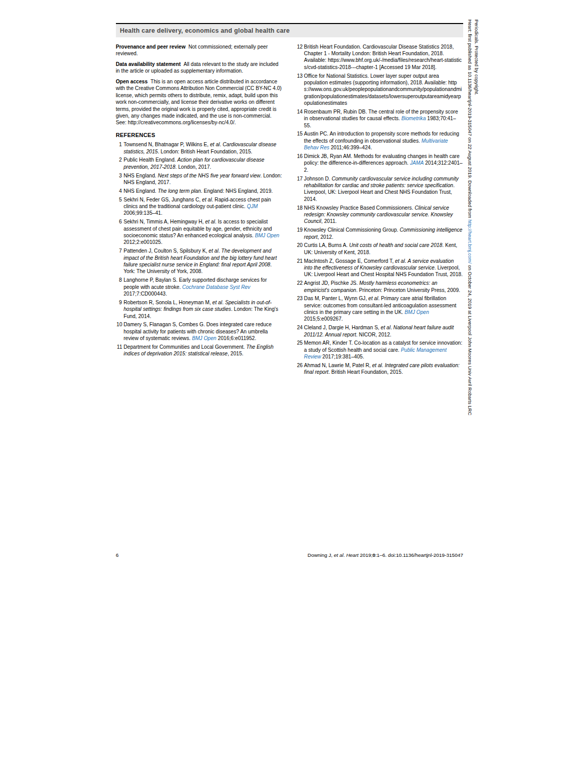Health care delivery, economics and global health care
Provenance and peer review Not commissioned; externally peer reviewed.
Data availability statement All data relevant to the study are included in the article or uploaded as supplementary information.
Open access This is an open access article distributed in accordance with the Creative Commons Attribution Non Commercial (CC BY-NC 4.0) license, which permits others to distribute, remix, adapt, build upon this work non-commercially, and license their derivative works on different terms, provided the original work is properly cited, appropriate credit is given, any changes made indicated, and the use is non-commercial. See: http://creativecommons.org/licenses/by-nc/4.0/.
REFERENCES
Townsend N, Bhatnagar P, Wilkins E, et al. Cardiovascular disease statistics, 2015. London: British Heart Foundation, 2015.
Public Health England. Action plan for cardiovascular disease prevention, 2017-2018. London, 2017.
NHS England. Next steps of the NHS five year forward view. London: NHS England, 2017.
NHS England. The long term plan. England: NHS England, 2019.
Sekhri N, Feder GS, Junghans C, et al. Rapid-access chest pain clinics and the traditional cardiology out-patient clinic. QJM 2006;99:135–41.
Sekhri N, Timmis A, Hemingway H, et al. Is access to specialist assessment of chest pain equitable by age, gender, ethnicity and socioeconomic status? An enhanced ecological analysis. BMJ Open 2012;2:e001025.
Pattenden J, Coulton S, Spilsbury K, et al. The development and impact of the British heart Foundation and the big lottery fund heart failure specialist nurse service in England: final report April 2008. York: The University of York, 2008.
Langhorne P, Baylan S. Early supported discharge services for people with acute stroke. Cochrane Database Syst Rev 2017;7:CD000443.
Robertson R, Sonola L, Honeyman M, et al. Specialists in out-of-hospital settings: findings from six case studies. London: The King's Fund, 2014.
Damery S, Flanagan S, Combes G. Does integrated care reduce hospital activity for patients with chronic diseases? An umbrella review of systematic reviews. BMJ Open 2016;6:e011952.
Department for Communities and Local Government. The English indices of deprivation 2015: statistical release, 2015.
British Heart Foundation. Cardiovascular Disease Statistics 2018, Chapter 1 - Mortality London: British Heart Foundation, 2018. Available: https://www.bhf.org.uk/-/media/files/research/heart-statistics/cvd-statistics-2018---chapter-1 [Accessed 19 Mar 2018].
Office for National Statistics. Lower layer super output area population estimates (supporting information), 2018. Available: https://www.ons.gov.uk/peoplepopulationandcommunity/populationandmigration/populationestimates/datasets/lowersuperoutputareamidyearpopulationestimates
Rosenbaum PR, Rubin DB. The central role of the propensity score in observational studies for causal effects. Biometrika 1983;70:41–55.
Austin PC. An introduction to propensity score methods for reducing the effects of confounding in observational studies. Multivariate Behav Res 2011;46:399–424.
Dimick JB, Ryan AM. Methods for evaluating changes in health care policy: the difference-in-differences approach. JAMA 2014;312:2401–2.
Johnson D. Community cardiovascular service including community rehabilitation for cardiac and stroke patients: service specification. Liverpool, UK: Liverpool Heart and Chest NHS Foundation Trust, 2014.
NHS Knowsley Practice Based Commissioners. Clinical service redesign: Knowsley community cardiovascular service. Knowsley Council, 2011.
Knowsley Clinical Commissioning Group. Commissioning intelligence report, 2012.
Curtis LA, Burns A. Unit costs of health and social care 2018. Kent, UK: University of Kent, 2018.
MacIntosh Z, Gossage E, Comerford T, et al. A service evaluation into the effectiveness of Knowsley cardiovascular service. Liverpool, UK: Liverpool Heart and Chest Hospital NHS Foundation Trust, 2018.
Angrist JD, Pischke JS. Mostly harmless econometrics: an empiricist's companion. Princeton: Princeton University Press, 2009.
Das M, Panter L, Wynn GJ, et al. Primary care atrial fibrillation service: outcomes from consultant-led anticoagulation assessment clinics in the primary care setting in the UK. BMJ Open 2015;5:e009267.
Cleland J, Dargie H, Hardman S, et al. National heart failure audit 2011/12. Annual report. NICOR, 2012.
Memon AR, Kinder T. Co-location as a catalyst for service innovation: a study of Scottish health and social care. Public Management Review 2017;19:381–405.
Ahmad N, Lawrie M, Patel R, et al. Integrated care pilots evaluation: final report. British Heart Foundation, 2015.
6 Downing J, et al. Heart 2019;0:1–6. doi:10.1136/heartjnl-2019-315047
Heart: first published as 10.1136/heartjnl-2019-315047 on 22 August 2019. Downloaded from http://heart.bmj.com/ on October 24, 2019 at Liverpool John Moores Univ Avril Robarts LRC
Periodicals. Protected by copyright.